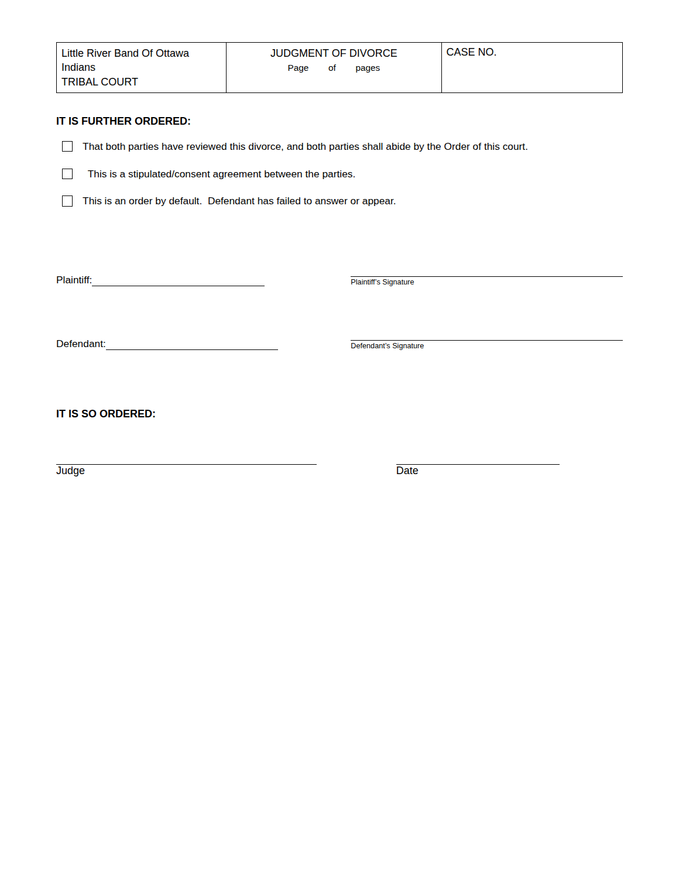| Little River Band Of Ottawa Indians TRIBAL COURT | JUDGMENT OF DIVORCE Page of pages | CASE NO. |
IT IS FURTHER ORDERED:
That both parties have reviewed this divorce, and both parties shall abide by the Order of this court.
This is a stipulated/consent agreement between the parties.
This is an order by default. Defendant has failed to answer or appear.
| Plaintiff: | | Plaintiff’s Signature |
| Defendant: | | Defendant’s Signature |
IT IS SO ORDERED:
| Judge | | Date |